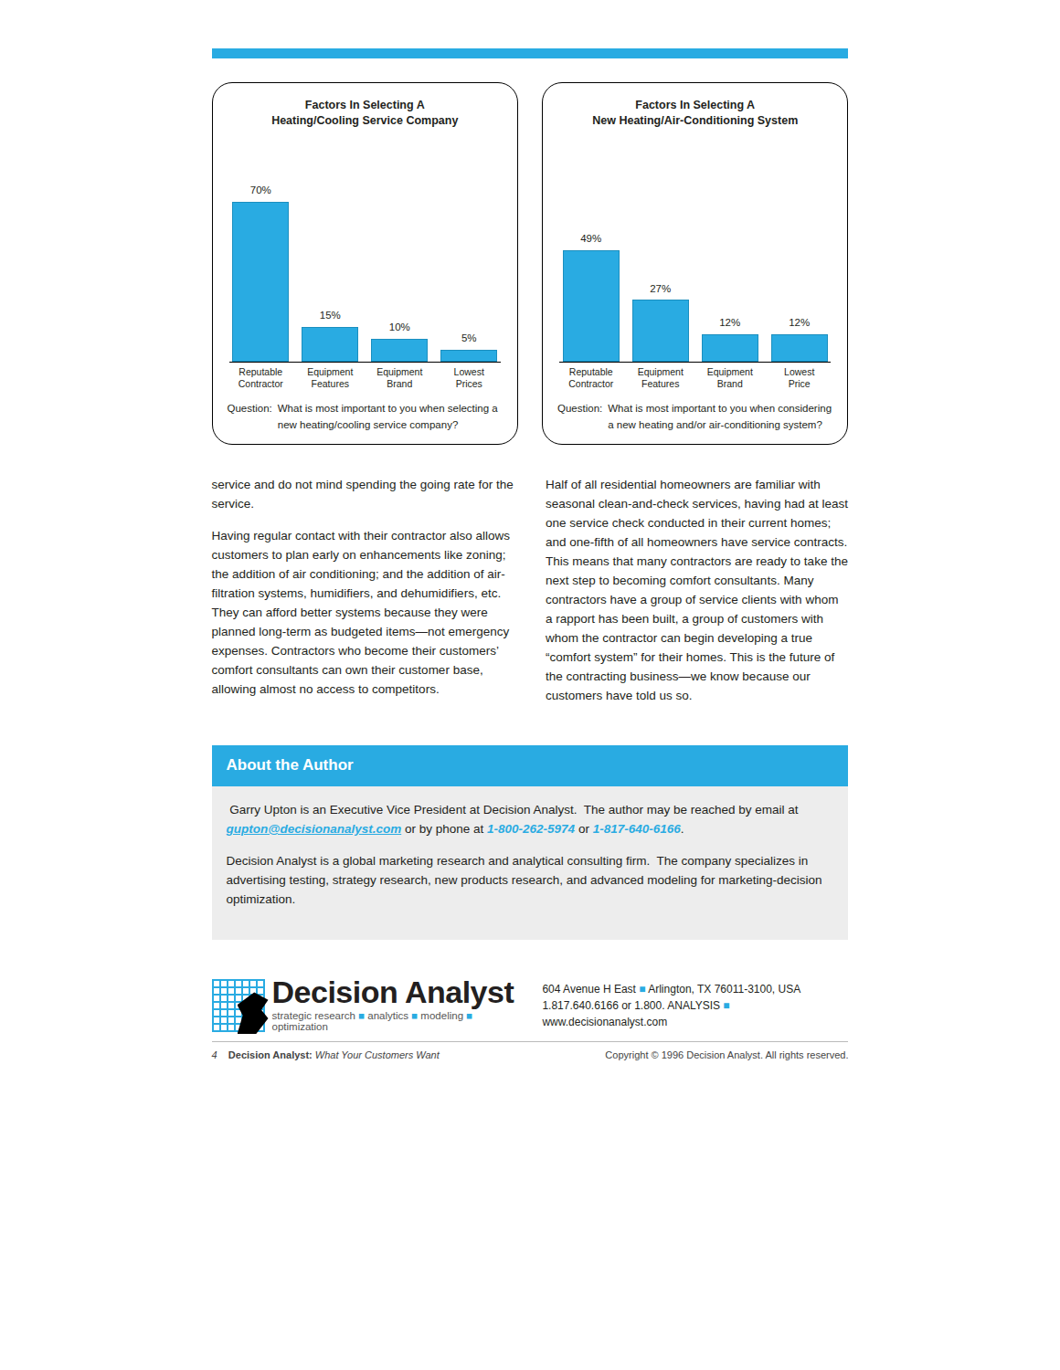Factors In Selecting A
Heating/Cooling Service Company
70%
15%
10%
5%
Reputable
Contractor
Equipment
Features
Equipment
Brand
Lowest
Prices
Question: What is most important to you when selecting a new heating/cooling service company?
Factors In Selecting A
New Heating/Air-Conditioning System
49%
27%
12%
12%
Reputable
Contractor
Equipment
Features
Equipment
Brand
Lowest
Price
Question: What is most important to you when considering a new heating and/or air-conditioning system?
service and do not mind spending the going rate for the service.
Having regular contact with their contractor also allows customers to plan early on enhancements like zoning; the addition of air conditioning; and the addition of air-filtration systems, humidifiers, and dehumidifiers, etc. They can afford better systems because they were planned long-term as budgeted items—not emergency expenses. Contractors who become their customers’ comfort consultants can own their customer base, allowing almost no access to competitors.
Half of all residential homeowners are familiar with seasonal clean-and-check services, having had at least one service check conducted in their current homes; and one-fifth of all homeowners have service contracts. This means that many contractors are ready to take the next step to becoming comfort consultants. Many contractors have a group of service clients with whom a rapport has been built, a group of customers with whom the contractor can begin developing a true “comfort system” for their homes. This is the future of the contracting business—we know because our customers have told us so.
About the Author
Garry Upton is an Executive Vice President at Decision Analyst. The author may be reached by email at gupton@decisionanalyst.com or by phone at 1-800-262-5974 or 1-817-640-6166.
Decision Analyst is a global marketing research and analytical consulting firm. The company specializes in advertising testing, strategy research, new products research, and advanced modeling for marketing-decision optimization.
Decision Analyst
strategic research ■ analytics ■ modeling ■ optimization
604 Avenue H East ■ Arlington, TX 76011-3100, USA
1.817.640.6166 or 1.800. ANALYSIS ■ www.decisionanalyst.com
4 Decision Analyst: What Your Customers Want
Copyright © 1996 Decision Analyst. All rights reserved.